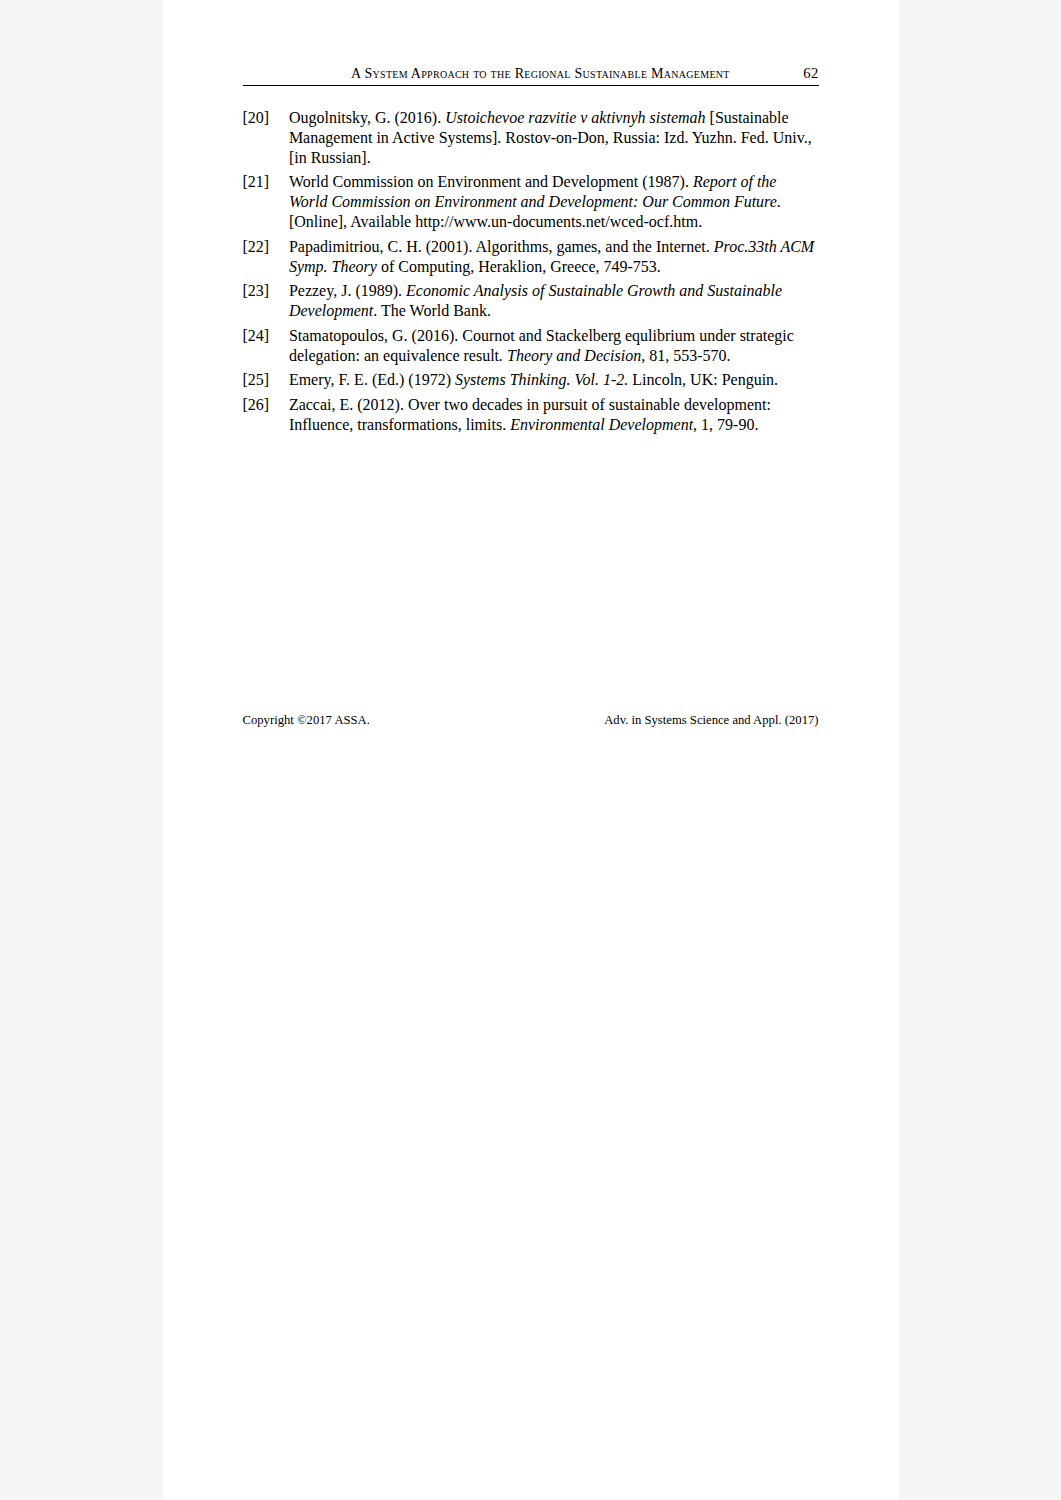A System Approach to the Regional Sustainable Management 62
[20] Ougolnitsky, G. (2016). Ustoichevoe razvitie v aktivnyh sistemah [Sustainable Management in Active Systems]. Rostov-on-Don, Russia: Izd. Yuzhn. Fed. Univ., [in Russian].
[21] World Commission on Environment and Development (1987). Report of the World Commission on Environment and Development: Our Common Future. [Online], Available http://www.un-documents.net/wced-ocf.htm.
[22] Papadimitriou, C. H. (2001). Algorithms, games, and the Internet. Proc.33th ACM Symp. Theory of Computing, Heraklion, Greece, 749-753.
[23] Pezzey, J. (1989). Economic Analysis of Sustainable Growth and Sustainable Development. The World Bank.
[24] Stamatopoulos, G. (2016). Cournot and Stackelberg equlibrium under strategic delegation: an equivalence result. Theory and Decision, 81, 553-570.
[25] Emery, F. E. (Ed.) (1972) Systems Thinking. Vol. 1-2. Lincoln, UK: Penguin.
[26] Zaccai, E. (2012). Over two decades in pursuit of sustainable development: Influence, transformations, limits. Environmental Development, 1, 79-90.
Copyright ©2017 ASSA. Adv. in Systems Science and Appl. (2017)